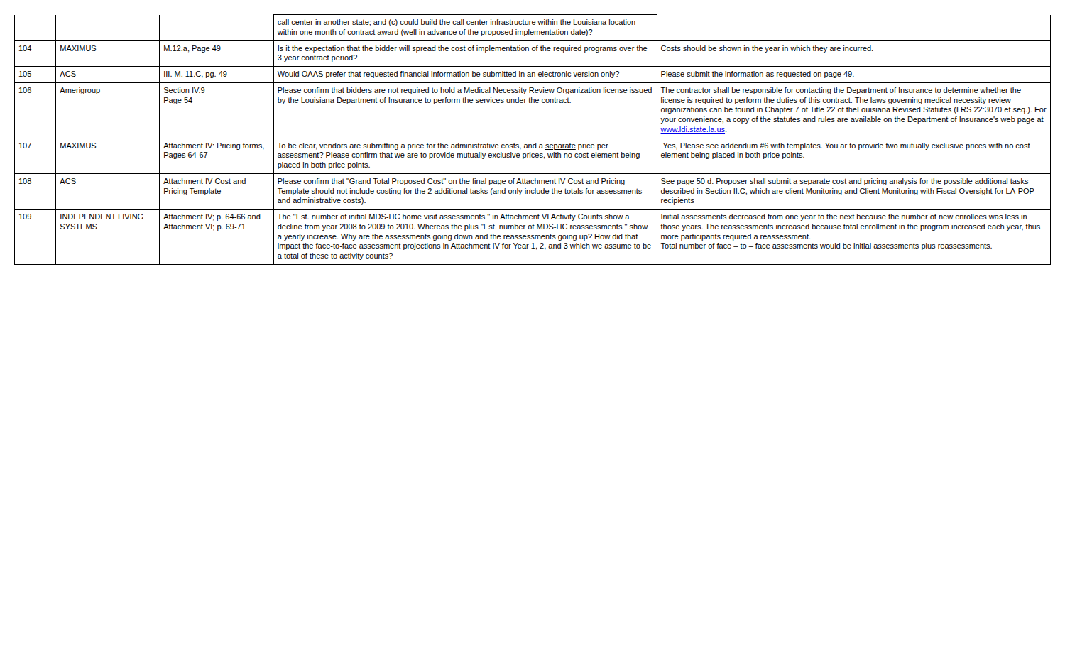| | | | call center in another state; and (c) could build the call center infrastructure within the Louisiana location within one month of contract award (well in advance of the proposed implementation date)? | |
| 104 | MAXIMUS | M.12.a, Page 49 | Is it the expectation that the bidder will spread the cost of implementation of the required programs over the 3 year contract period? | Costs should be shown in the year in which they are incurred. |
| 105 | ACS | III. M. 11.C, pg. 49 | Would OAAS prefer that requested financial information be submitted in an electronic version only? | Please submit the information as requested on page 49. |
| 106 | Amerigroup | Section IV.9 Page 54 | Please confirm that bidders are not required to hold a Medical Necessity Review Organization license issued by the Louisiana Department of Insurance to perform the services under the contract. | The contractor shall be responsible for contacting the Department of Insurance to determine whether the license is required to perform the duties of this contract. The laws governing medical necessity review organizations can be found in Chapter 7 of Title 22 of theLouisiana Revised Statutes (LRS 22:3070 et seq.). For your convenience, a copy of the statutes and rules are available on the Department of Insurance's web page at www.ldi.state.la.us . |
| 107 | MAXIMUS | Attachment IV: Pricing forms, Pages 64-67 | To be clear, vendors are submitting a price for the administrative costs, and a separate price per assessment? Please confirm that we are to provide mutually exclusive prices, with no cost element being placed in both price points. | Yes, Please see addendum #6 with templates. You ar to provide two mutually exclusive prices with no cost element being placed in both price points. |
| 108 | ACS | Attachment IV Cost and Pricing Template | Please confirm that "Grand Total Proposed Cost" on the final page of Attachment IV Cost and Pricing Template should not include costing for the 2 additional tasks (and only include the totals for assessments and administrative costs). | See page 50 d. Proposer shall submit a separate cost and pricing analysis for the possible additional tasks described in Section II.C, which are client Monitoring and Client Monitoring with Fiscal Oversight for LA-POP recipients |
| 109 | INDEPENDENT LIVING SYSTEMS | Attachment IV; p. 64-66 and Attachment VI; p. 69-71 | The "Est. number of initial MDS-HC home visit assessments " in Attachment VI Activity Counts show a decline from year 2008 to 2009 to 2010. Whereas the plus "Est. number of MDS-HC reassessments " show a yearly increase. Why are the assessments going down and the reassessments going up? How did that impact the face-to-face assessment projections in Attachment IV for Year 1, 2, and 3 which we assume to be a total of these to activity counts? | Initial assessments decreased from one year to the next because the number of new enrollees was less in those years. The reassessments increased because total enrollment in the program increased each year, thus more participants required a reassessment. Total number of face – to – face assessments would be initial assessments plus reassessments. |